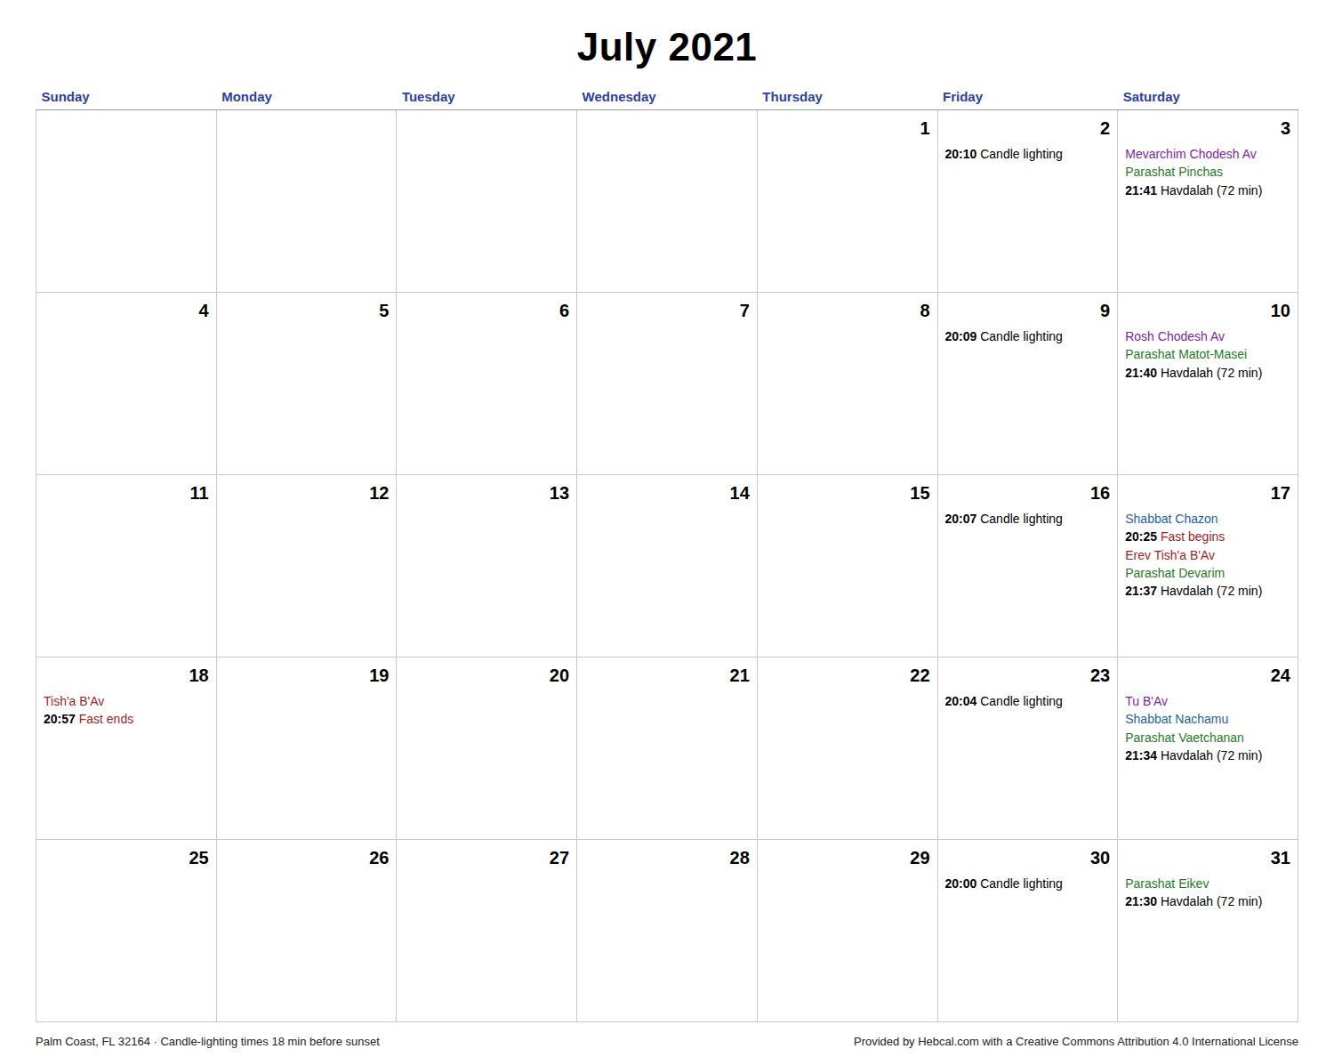July 2021
| Sunday | Monday | Tuesday | Wednesday | Thursday | Friday | Saturday |
| --- | --- | --- | --- | --- | --- | --- |
| | | | | 1 | 2 20:10 Candle lighting | 3 Mevarchim Chodesh Av Parashat Pinchas 21:41 Havdalah (72 min) |
| 4 | 5 | 6 | 7 | 8 | 9 20:09 Candle lighting | 10 Rosh Chodesh Av Parashat Matot-Masei 21:40 Havdalah (72 min) |
| 11 | 12 | 13 | 14 | 15 | 16 20:07 Candle lighting | 17 Shabbat Chazon 20:25 Fast begins Erev Tish'a B'Av Parashat Devarim 21:37 Havdalah (72 min) |
| 18 Tish'a B'Av 20:57 Fast ends | 19 | 20 | 21 | 22 | 23 20:04 Candle lighting | 24 Tu B'Av Shabbat Nachamu Parashat Vaetchanan 21:34 Havdalah (72 min) |
| 25 | 26 | 27 | 28 | 29 | 30 20:00 Candle lighting | 31 Parashat Eikev 21:30 Havdalah (72 min) |
Palm Coast, FL 32164 · Candle-lighting times 18 min before sunset
Provided by Hebcal.com with a Creative Commons Attribution 4.0 International License